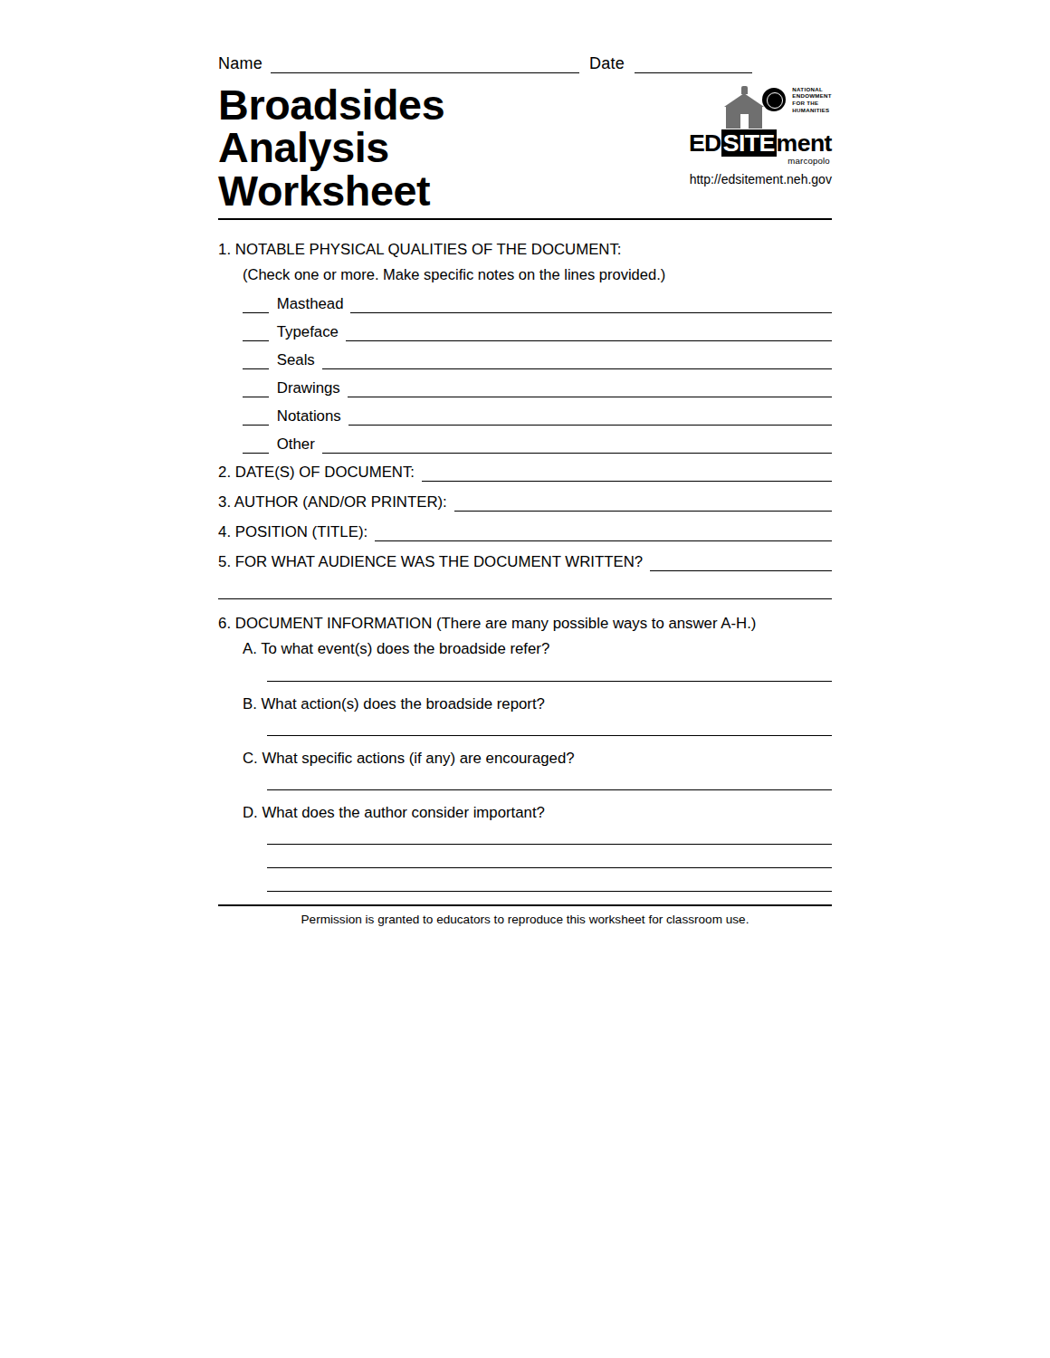Name Date
Broadsides Analysis
Worksheet
NATIONAL
ENDOWMENT
FOR THE
HUMANITIES
ED SITE ment
marcopolo
http://edsitement.neh.gov
1. NOTABLE PHYSICAL QUALITIES OF THE DOCUMENT:
(Check one or more. Make specific notes on the lines provided.)
Masthead
Typeface
Seals
Drawings
Notations
Other
2. DATE(S) OF DOCUMENT:
3. AUTHOR (AND/OR PRINTER):
4. POSITION (TITLE):
5. FOR WHAT AUDIENCE WAS THE DOCUMENT WRITTEN?
6. DOCUMENT INFORMATION (There are many possible ways to answer A-H.)
A. To what event(s) does the broadside refer?
B. What action(s) does the broadside report?
C. What specific actions (if any) are encouraged?
D. What does the author consider important?
Permission is granted to educators to reproduce this worksheet for classroom use.